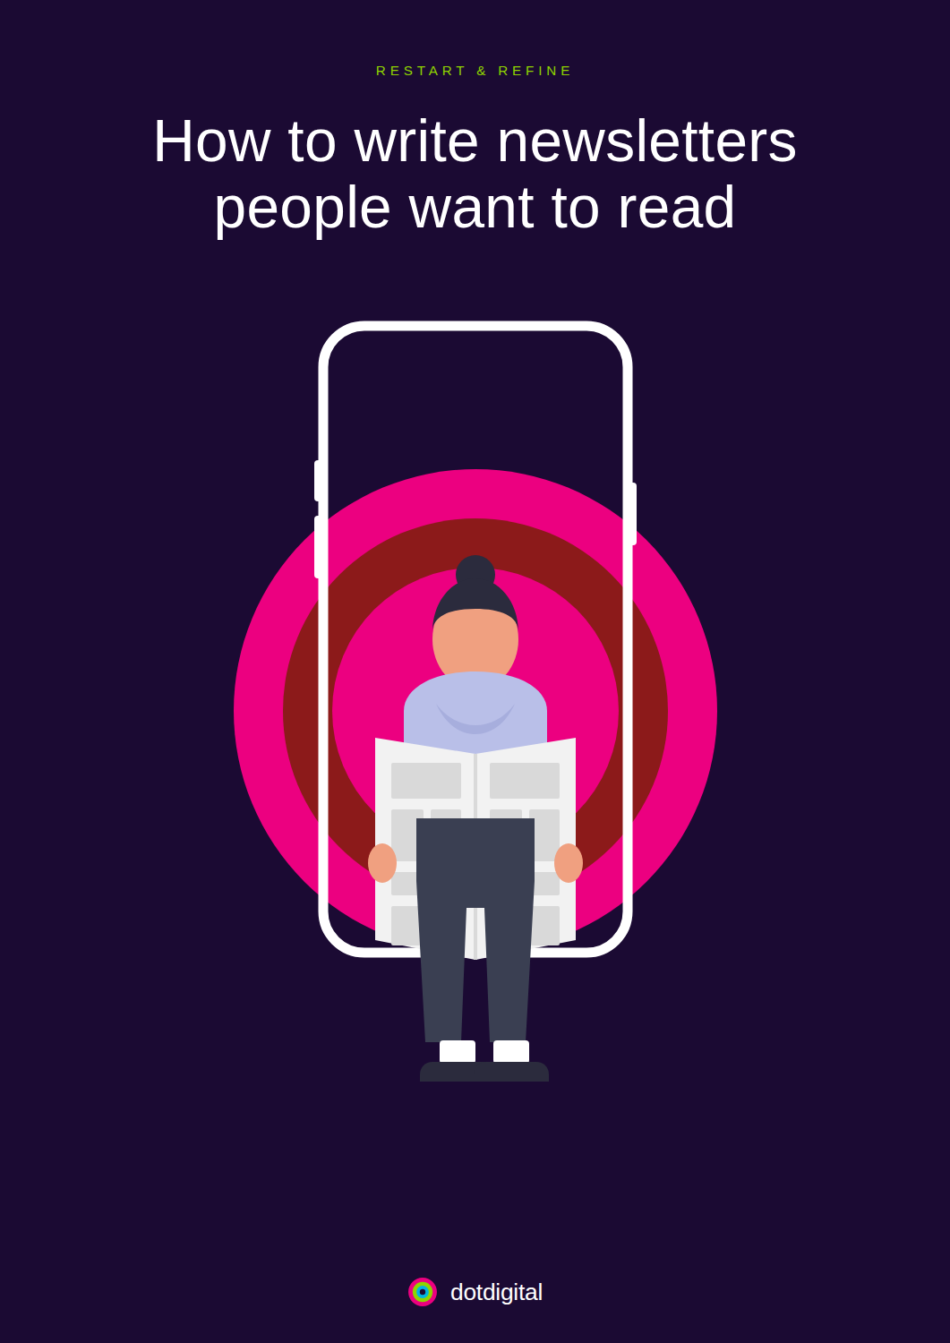Restart & Refine
How to write newsletters
people want to read
dotdigital